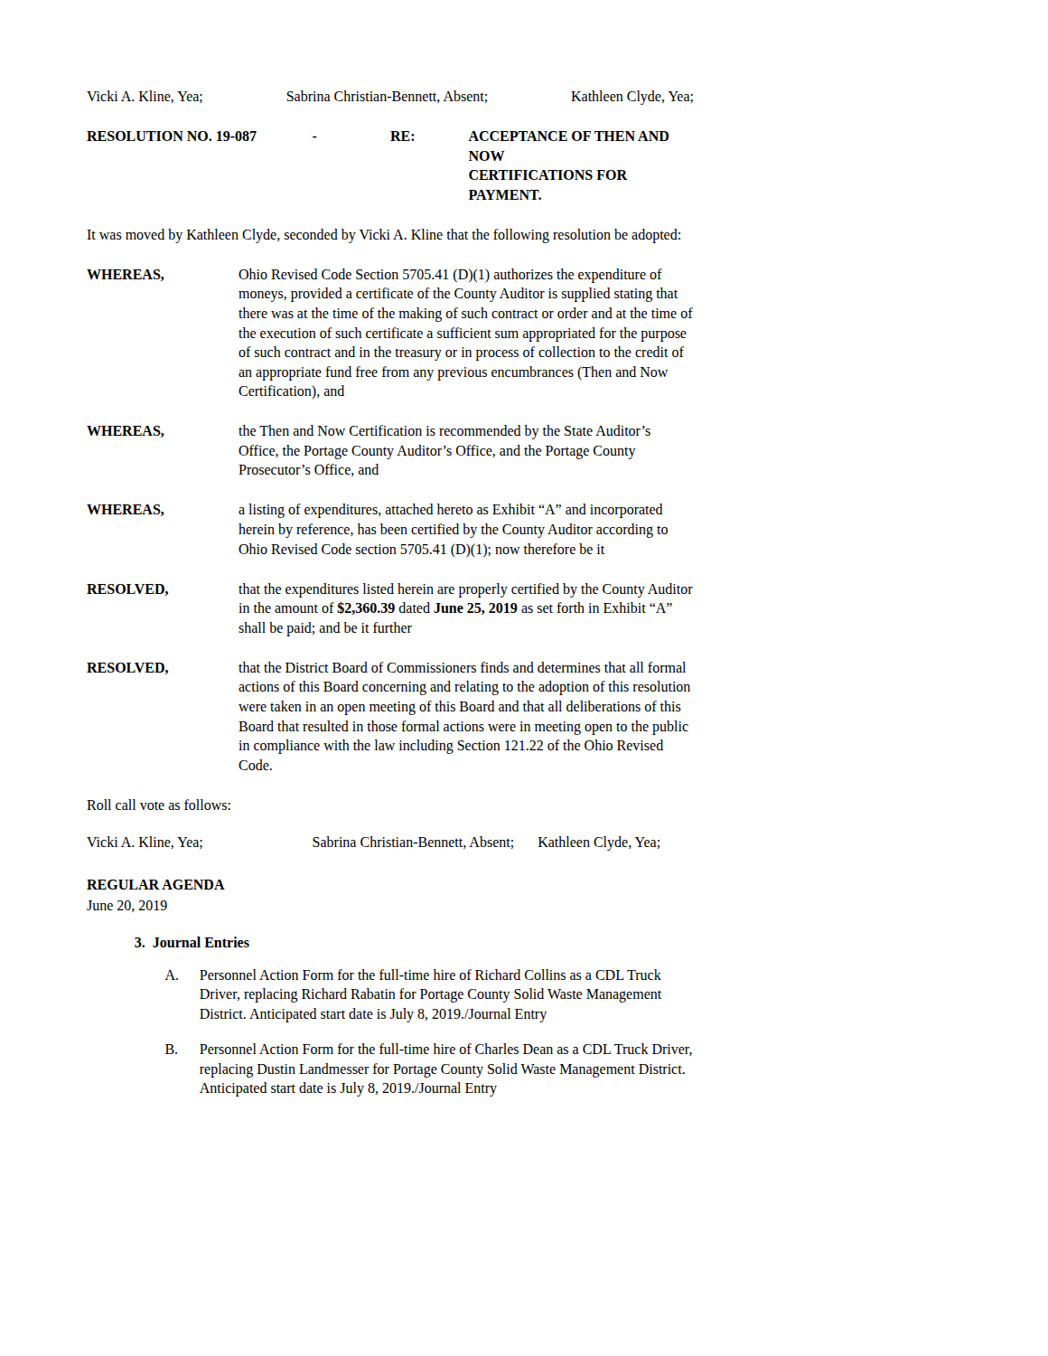Vicki A. Kline, Yea; Sabrina Christian-Bennett, Absent; Kathleen Clyde, Yea;
RESOLUTION NO. 19-087
-
RE:
ACCEPTANCE OF THEN AND NOW
CERTIFICATIONS FOR PAYMENT.
It was moved by Kathleen Clyde, seconded by Vicki A. Kline that the following resolution be adopted:
WHEREAS,
Ohio Revised Code Section 5705.41 (D)(1) authorizes the expenditure of moneys, provided a certificate of the County Auditor is supplied stating that there was at the time of the making of such contract or order and at the time of the execution of such certificate a sufficient sum appropriated for the purpose of such contract and in the treasury or in process of collection to the credit of an appropriate fund free from any previous encumbrances (Then and Now Certification), and
WHEREAS,
the Then and Now Certification is recommended by the State Auditor’s Office, the Portage County Auditor’s Office, and the Portage County Prosecutor’s Office, and
WHEREAS,
a listing of expenditures, attached hereto as Exhibit “A” and incorporated herein by reference, has been certified by the County Auditor according to Ohio Revised Code section 5705.41 (D)(1); now therefore be it
RESOLVED,
that the expenditures listed herein are properly certified by the County Auditor in the amount of $2,360.39 dated June 25, 2019 as set forth in Exhibit “A” shall be paid; and be it further
RESOLVED,
that the District Board of Commissioners finds and determines that all formal actions of this Board concerning and relating to the adoption of this resolution were taken in an open meeting of this Board and that all deliberations of this Board that resulted in those formal actions were in meeting open to the public in compliance with the law including Section 121.22 of the Ohio Revised Code.
Roll call vote as follows:
Vicki A. Kline, Yea;
Sabrina Christian-Bennett, Absent;
Kathleen Clyde, Yea;
REGULAR AGENDA
June 20, 2019
3. Journal Entries
A. Personnel Action Form for the full-time hire of Richard Collins as a CDL Truck Driver, replacing Richard Rabatin for Portage County Solid Waste Management District. Anticipated start date is July 8, 2019./Journal Entry
B. Personnel Action Form for the full-time hire of Charles Dean as a CDL Truck Driver, replacing Dustin Landmesser for Portage County Solid Waste Management District. Anticipated start date is July 8, 2019./Journal Entry